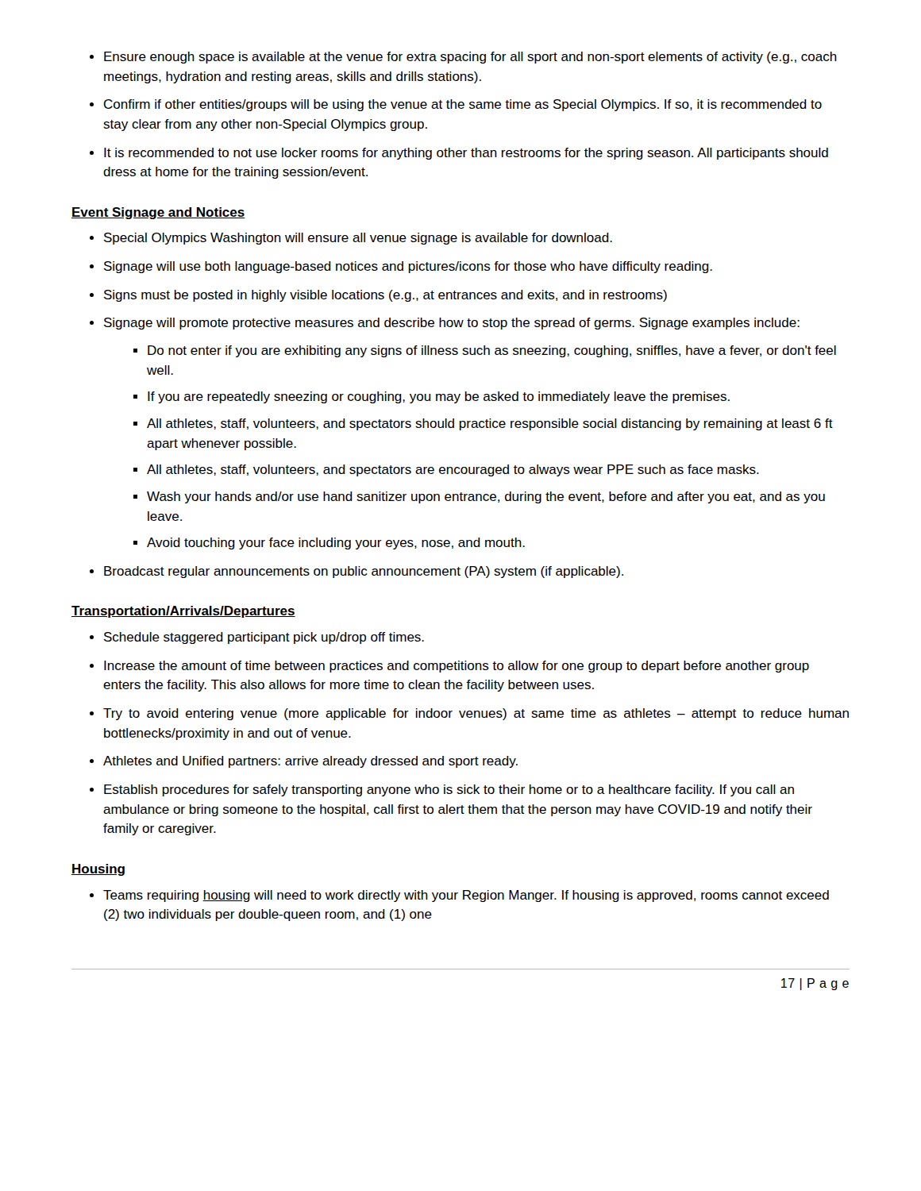Ensure enough space is available at the venue for extra spacing for all sport and non-sport elements of activity (e.g., coach meetings, hydration and resting areas, skills and drills stations).
Confirm if other entities/groups will be using the venue at the same time as Special Olympics. If so, it is recommended to stay clear from any other non-Special Olympics group.
It is recommended to not use locker rooms for anything other than restrooms for the spring season. All participants should dress at home for the training session/event.
Event Signage and Notices
Special Olympics Washington will ensure all venue signage is available for download.
Signage will use both language-based notices and pictures/icons for those who have difficulty reading.
Signs must be posted in highly visible locations (e.g., at entrances and exits, and in restrooms)
Signage will promote protective measures and describe how to stop the spread of germs. Signage examples include:
Do not enter if you are exhibiting any signs of illness such as sneezing, coughing, sniffles, have a fever, or don't feel well.
If you are repeatedly sneezing or coughing, you may be asked to immediately leave the premises.
All athletes, staff, volunteers, and spectators should practice responsible social distancing by remaining at least 6 ft apart whenever possible.
All athletes, staff, volunteers, and spectators are encouraged to always wear PPE such as face masks.
Wash your hands and/or use hand sanitizer upon entrance, during the event, before and after you eat, and as you leave.
Avoid touching your face including your eyes, nose, and mouth.
Broadcast regular announcements on public announcement (PA) system (if applicable).
Transportation/Arrivals/Departures
Schedule staggered participant pick up/drop off times.
Increase the amount of time between practices and competitions to allow for one group to depart before another group enters the facility. This also allows for more time to clean the facility between uses.
Try to avoid entering venue (more applicable for indoor venues) at same time as athletes – attempt to reduce human bottlenecks/proximity in and out of venue.
Athletes and Unified partners: arrive already dressed and sport ready.
Establish procedures for safely transporting anyone who is sick to their home or to a healthcare facility. If you call an ambulance or bring someone to the hospital, call first to alert them that the person may have COVID-19 and notify their family or caregiver.
Housing
Teams requiring housing will need to work directly with your Region Manger. If housing is approved, rooms cannot exceed (2) two individuals per double-queen room, and (1) one
17 | P a g e